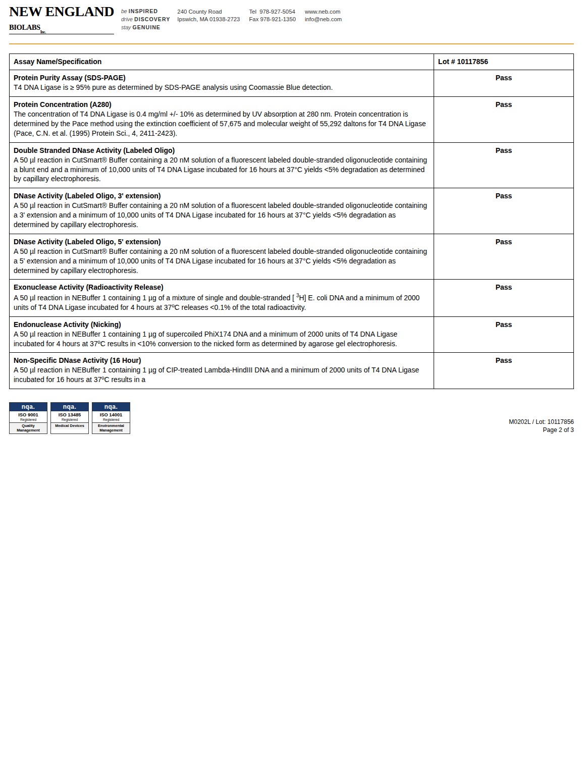NEW ENGLAND
BIOLABSInc.
be INSPIRED
drive DISCOVERY
stay GENUINE
240 County Road
Ipswich, MA 01938-2723
Tel 978-927-5054
Fax 978-921-1350
www.neb.com
info@neb.com
| Assay Name/Specification | Lot # 10117856 |
| --- | --- |
| Protein Purity Assay (SDS-PAGE) T4 DNA Ligase is ≥ 95% pure as determined by SDS-PAGE analysis using Coomassie Blue detection. | Pass |
| Protein Concentration (A280) The concentration of T4 DNA Ligase is 0.4 mg/ml +/- 10% as determined by UV absorption at 280 nm. Protein concentration is determined by the Pace method using the extinction coefficient of 57,675 and molecular weight of 55,292 daltons for T4 DNA Ligase (Pace, C.N. et al. (1995) Protein Sci., 4, 2411-2423). | Pass |
| Double Stranded DNase Activity (Labeled Oligo) A 50 µl reaction in CutSmart® Buffer containing a 20 nM solution of a fluorescent labeled double-stranded oligonucleotide containing a blunt end and a minimum of 10,000 units of T4 DNA Ligase incubated for 16 hours at 37°C yields <5% degradation as determined by capillary electrophoresis. | Pass |
| DNase Activity (Labeled Oligo, 3' extension) A 50 µl reaction in CutSmart® Buffer containing a 20 nM solution of a fluorescent labeled double-stranded oligonucleotide containing a 3' extension and a minimum of 10,000 units of T4 DNA Ligase incubated for 16 hours at 37°C yields <5% degradation as determined by capillary electrophoresis. | Pass |
| DNase Activity (Labeled Oligo, 5' extension) A 50 µl reaction in CutSmart® Buffer containing a 20 nM solution of a fluorescent labeled double-stranded oligonucleotide containing a 5' extension and a minimum of 10,000 units of T4 DNA Ligase incubated for 16 hours at 37°C yields <5% degradation as determined by capillary electrophoresis. | Pass |
| Exonuclease Activity (Radioactivity Release) A 50 µl reaction in NEBuffer 1 containing 1 µg of a mixture of single and double-stranded [ 3 H] E. coli DNA and a minimum of 2000 units of T4 DNA Ligase incubated for 4 hours at 37ºC releases <0.1% of the total radioactivity. | Pass |
| Endonuclease Activity (Nicking) A 50 µl reaction in NEBuffer 1 containing 1 µg of supercoiled PhiX174 DNA and a minimum of 2000 units of T4 DNA Ligase incubated for 4 hours at 37ºC results in <10% conversion to the nicked form as determined by agarose gel electrophoresis. | Pass |
| Non-Specific DNase Activity (16 Hour) A 50 µl reaction in NEBuffer 1 containing 1 µg of CIP-treated Lambda-HindIII DNA and a minimum of 2000 units of T4 DNA Ligase incubated for 16 hours at 37ºC results in a | Pass |
nqa.
ISO 9001
Registered
Quality
Management
nqa.
ISO 13485
Registered
Medical Devices
nqa.
ISO 14001
Registered
Environmental
Management
M0202L / Lot: 10117856
Page 2 of 3